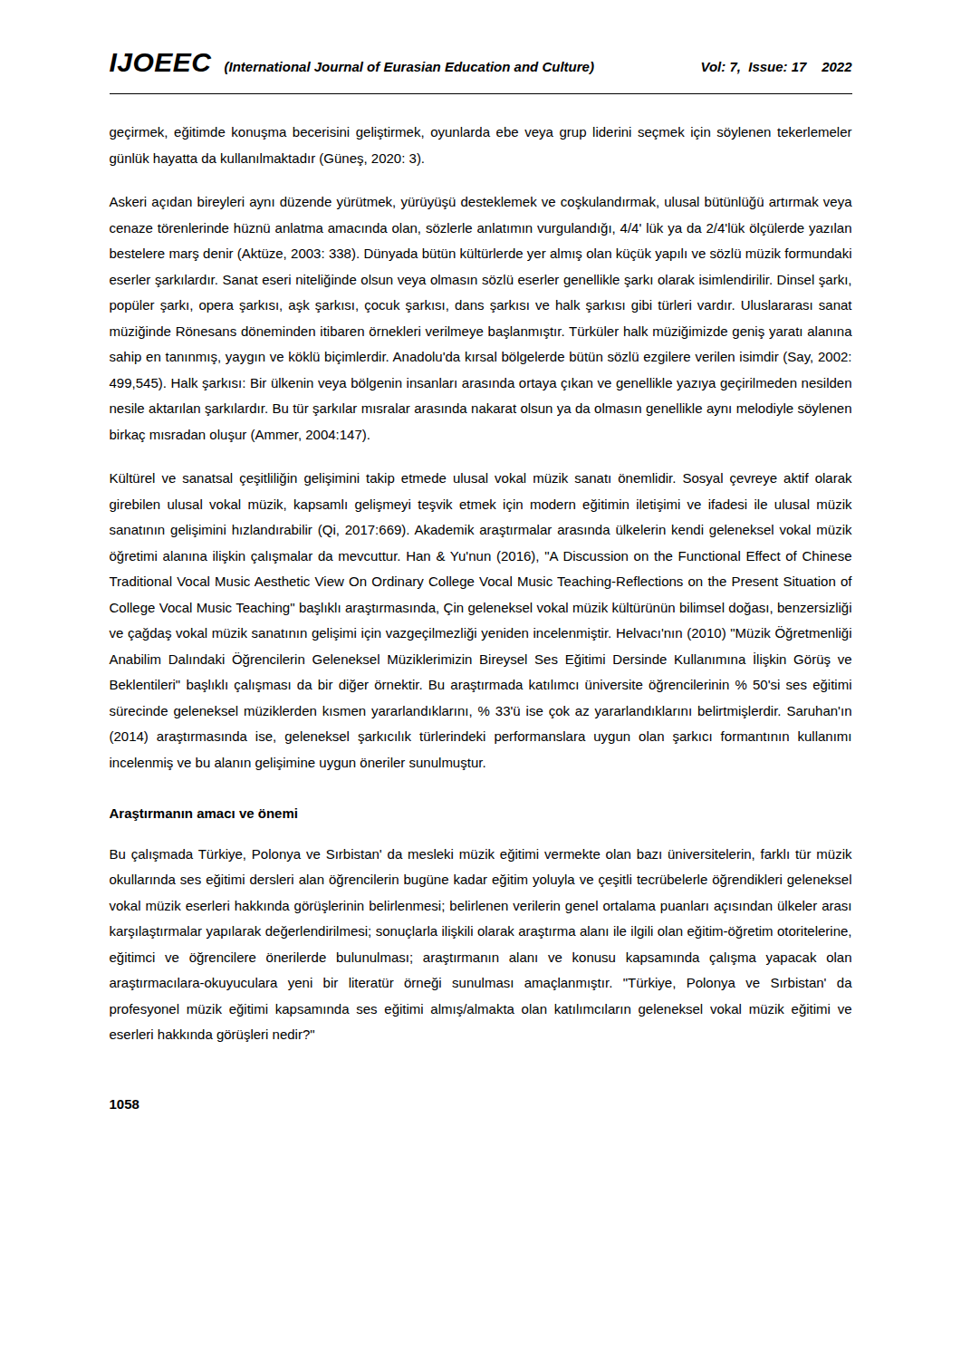IJOEEC (International Journal of Eurasian Education and Culture) Vol: 7, Issue: 17 2022
geçirmek, eğitimde konuşma becerisini geliştirmek, oyunlarda ebe veya grup liderini seçmek için söylenen tekerlemeler günlük hayatta da kullanılmaktadır (Güneş, 2020: 3).
Askeri açıdan bireyleri aynı düzende yürütmek, yürüyüşü desteklemek ve coşkulandırmak, ulusal bütünlüğü artırmak veya cenaze törenlerinde hüznü anlatma amacında olan, sözlerle anlatımın vurgulandığı, 4/4' lük ya da 2/4'lük ölçülerde yazılan bestelere marş denir (Aktüze, 2003: 338). Dünyada bütün kültürlerde yer almış olan küçük yapılı ve sözlü müzik formundaki eserler şarkılardır. Sanat eseri niteliğinde olsun veya olmasın sözlü eserler genellikle şarkı olarak isimlendirilir. Dinsel şarkı, popüler şarkı, opera şarkısı, aşk şarkısı, çocuk şarkısı, dans şarkısı ve halk şarkısı gibi türleri vardır. Uluslararası sanat müziğinde Rönesans döneminden itibaren örnekleri verilmeye başlanmıştır. Türküler halk müziğimizde geniş yaratı alanına sahip en tanınmış, yaygın ve köklü biçimlerdir. Anadolu'da kırsal bölgelerde bütün sözlü ezgilere verilen isimdir (Say, 2002: 499,545). Halk şarkısı: Bir ülkenin veya bölgenin insanları arasında ortaya çıkan ve genellikle yazıya geçirilmeden nesilden nesile aktarılan şarkılardır. Bu tür şarkılar mısralar arasında nakarat olsun ya da olmasın genellikle aynı melodiyle söylenen birkaç mısradan oluşur (Ammer, 2004:147).
Kültürel ve sanatsal çeşitliliğin gelişimini takip etmede ulusal vokal müzik sanatı önemlidir. Sosyal çevreye aktif olarak girebilen ulusal vokal müzik, kapsamlı gelişmeyi teşvik etmek için modern eğitimin iletişimi ve ifadesi ile ulusal müzik sanatının gelişimini hızlandırabilir (Qi, 2017:669). Akademik araştırmalar arasında ülkelerin kendi geleneksel vokal müzik öğretimi alanına ilişkin çalışmalar da mevcuttur. Han & Yu'nun (2016), "A Discussion on the Functional Effect of Chinese Traditional Vocal Music Aesthetic View On Ordinary College Vocal Music Teaching-Reflections on the Present Situation of College Vocal Music Teaching" başlıklı araştırmasında, Çin geleneksel vokal müzik kültürünün bilimsel doğası, benzersizliği ve çağdaş vokal müzik sanatının gelişimi için vazgeçilmezliği yeniden incelenmiştir. Helvacı'nın (2010) "Müzik Öğretmenliği Anabilim Dalındaki Öğrencilerin Geleneksel Müziklerimizin Bireysel Ses Eğitimi Dersinde Kullanımına İlişkin Görüş ve Beklentileri" başlıklı çalışması da bir diğer örnektir. Bu araştırmada katılımcı üniversite öğrencilerinin % 50'si ses eğitimi sürecinde geleneksel müziklerden kısmen yararlandıklarını, % 33'ü ise çok az yararlandıklarını belirtmişlerdir. Saruhan'ın (2014) araştırmasında ise, geleneksel şarkıcılık türlerindeki performanslara uygun olan şarkıcı formantının kullanımı incelenmiş ve bu alanın gelişimine uygun öneriler sunulmuştur.
Araştırmanın amacı ve önemi
Bu çalışmada Türkiye, Polonya ve Sırbistan' da mesleki müzik eğitimi vermekte olan bazı üniversitelerin, farklı tür müzik okullarında ses eğitimi dersleri alan öğrencilerin bugüne kadar eğitim yoluyla ve çeşitli tecrübelerle öğrendikleri geleneksel vokal müzik eserleri hakkında görüşlerinin belirlenmesi; belirlenen verilerin genel ortalama puanları açısından ülkeler arası karşılaştırmalar yapılarak değerlendirilmesi; sonuçlarla ilişkili olarak araştırma alanı ile ilgili olan eğitim-öğretim otoritelerine, eğitimci ve öğrencilere önerilerde bulunulması; araştırmanın alanı ve konusu kapsamında çalışma yapacak olan araştırmacılara-okuyuculara yeni bir literatür örneği sunulması amaçlanmıştır. "Türkiye, Polonya ve Sırbistan' da profesyonel müzik eğitimi kapsamında ses eğitimi almış/almakta olan katılımcıların geleneksel vokal müzik eğitimi ve eserleri hakkında görüşleri nedir?"
1058